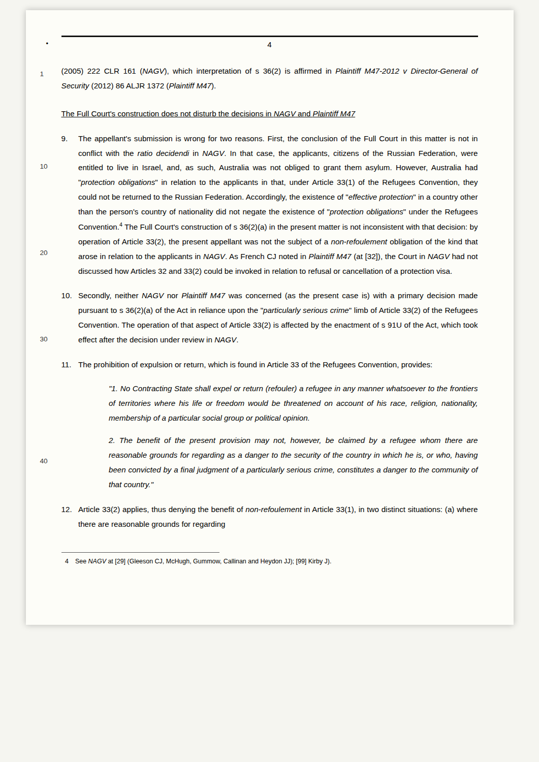•
4
1 10 20 30 40
(2005) 222 CLR 161 (NAGV), which interpretation of s 36(2) is affirmed in Plaintiff M47-2012 v Director-General of Security (2012) 86 ALJR 1372 (Plaintiff M47).
The Full Court's construction does not disturb the decisions in NAGV and Plaintiff M47
9. The appellant's submission is wrong for two reasons. First, the conclusion of the Full Court in this matter is not in conflict with the ratio decidendi in NAGV. In that case, the applicants, citizens of the Russian Federation, were entitled to live in Israel, and, as such, Australia was not obliged to grant them asylum. However, Australia had "protection obligations" in relation to the applicants in that, under Article 33(1) of the Refugees Convention, they could not be returned to the Russian Federation. Accordingly, the existence of "effective protection" in a country other than the person's country of nationality did not negate the existence of "protection obligations" under the Refugees Convention.4 The Full Court's construction of s 36(2)(a) in the present matter is not inconsistent with that decision: by operation of Article 33(2), the present appellant was not the subject of a non-refoulement obligation of the kind that arose in relation to the applicants in NAGV. As French CJ noted in Plaintiff M47 (at [32]), the Court in NAGV had not discussed how Articles 32 and 33(2) could be invoked in relation to refusal or cancellation of a protection visa.
10. Secondly, neither NAGV nor Plaintiff M47 was concerned (as the present case is) with a primary decision made pursuant to s 36(2)(a) of the Act in reliance upon the "particularly serious crime" limb of Article 33(2) of the Refugees Convention. The operation of that aspect of Article 33(2) is affected by the enactment of s 91U of the Act, which took effect after the decision under review in NAGV.
11. The prohibition of expulsion or return, which is found in Article 33 of the Refugees Convention, provides:
"1. No Contracting State shall expel or return (refouler) a refugee in any manner whatsoever to the frontiers of territories where his life or freedom would be threatened on account of his race, religion, nationality, membership of a particular social group or political opinion.
2. The benefit of the present provision may not, however, be claimed by a refugee whom there are reasonable grounds for regarding as a danger to the security of the country in which he is, or who, having been convicted by a final judgment of a particularly serious crime, constitutes a danger to the community of that country."
12. Article 33(2) applies, thus denying the benefit of non-refoulement in Article 33(1), in two distinct situations: (a) where there are reasonable grounds for regarding
4 See NAGV at [29] (Gleeson CJ, McHugh, Gummow, Callinan and Heydon JJ); [99] Kirby J).